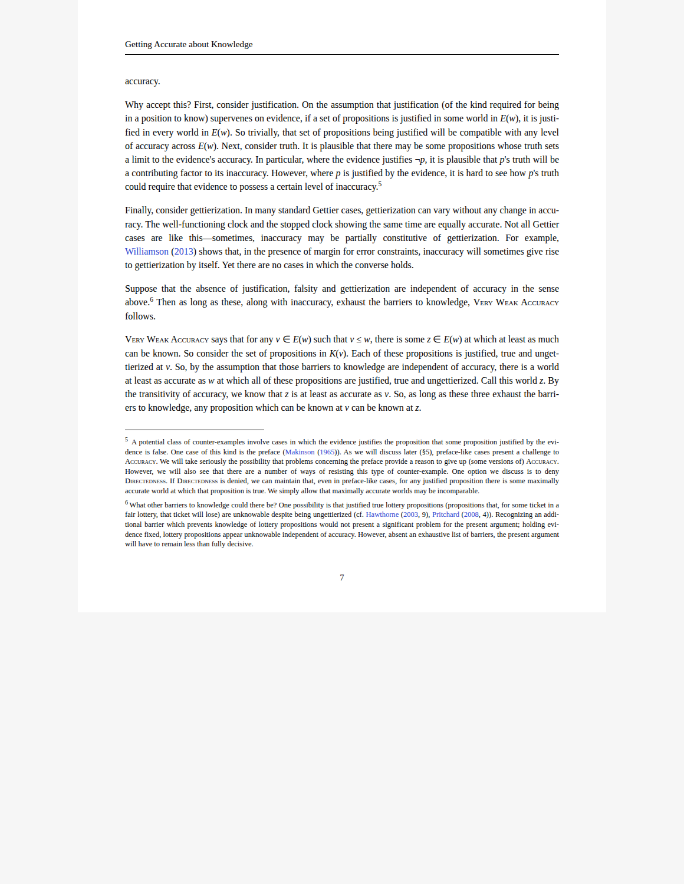Getting Accurate about Knowledge
accuracy.
Why accept this? First, consider justification. On the assumption that justification (of the kind required for being in a position to know) supervenes on evidence, if a set of propositions is justified in some world in E(w), it is justified in every world in E(w). So trivially, that set of propositions being justified will be compatible with any level of accuracy across E(w). Next, consider truth. It is plausible that there may be some propositions whose truth sets a limit to the evidence's accuracy. In particular, where the evidence justifies ¬p, it is plausible that p's truth will be a contributing factor to its inaccuracy. However, where p is justified by the evidence, it is hard to see how p's truth could require that evidence to possess a certain level of inaccuracy.5
Finally, consider gettierization. In many standard Gettier cases, gettierization can vary without any change in accuracy. The well-functioning clock and the stopped clock showing the same time are equally accurate. Not all Gettier cases are like this—sometimes, inaccuracy may be partially constitutive of gettierization. For example, Williamson (2013) shows that, in the presence of margin for error constraints, inaccuracy will sometimes give rise to gettierization by itself. Yet there are no cases in which the converse holds.
Suppose that the absence of justification, falsity and gettierization are independent of accuracy in the sense above.6 Then as long as these, along with inaccuracy, exhaust the barriers to knowledge, Very Weak Accuracy follows.
Very Weak Accuracy says that for any v ∈ E(w) such that v ≤ w, there is some z ∈ E(w) at which at least as much can be known. So consider the set of propositions in K(v). Each of these propositions is justified, true and ungettierized at v. So, by the assumption that those barriers to knowledge are independent of accuracy, there is a world at least as accurate as w at which all of these propositions are justified, true and ungettierized. Call this world z. By the transitivity of accuracy, we know that z is at least as accurate as v. So, as long as these three exhaust the barriers to knowledge, any proposition which can be known at v can be known at z.
5 A potential class of counter-examples involve cases in which the evidence justifies the proposition that some proposition justified by the evidence is false. One case of this kind is the preface (Makinson (1965)). As we will discuss later (§5), preface-like cases present a challenge to Accuracy. We will take seriously the possibility that problems concerning the preface provide a reason to give up (some versions of) Accuracy. However, we will also see that there are a number of ways of resisting this type of counter-example. One option we discuss is to deny Directedness. If Directedness is denied, we can maintain that, even in preface-like cases, for any justified proposition there is some maximally accurate world at which that proposition is true. We simply allow that maximally accurate worlds may be incomparable.
6 What other barriers to knowledge could there be? One possibility is that justified true lottery propositions (propositions that, for some ticket in a fair lottery, that ticket will lose) are unknowable despite being ungettierized (cf. Hawthorne (2003, 9), Pritchard (2008, 4)). Recognizing an additional barrier which prevents knowledge of lottery propositions would not present a significant problem for the present argument; holding evidence fixed, lottery propositions appear unknowable independent of accuracy. However, absent an exhaustive list of barriers, the present argument will have to remain less than fully decisive.
7